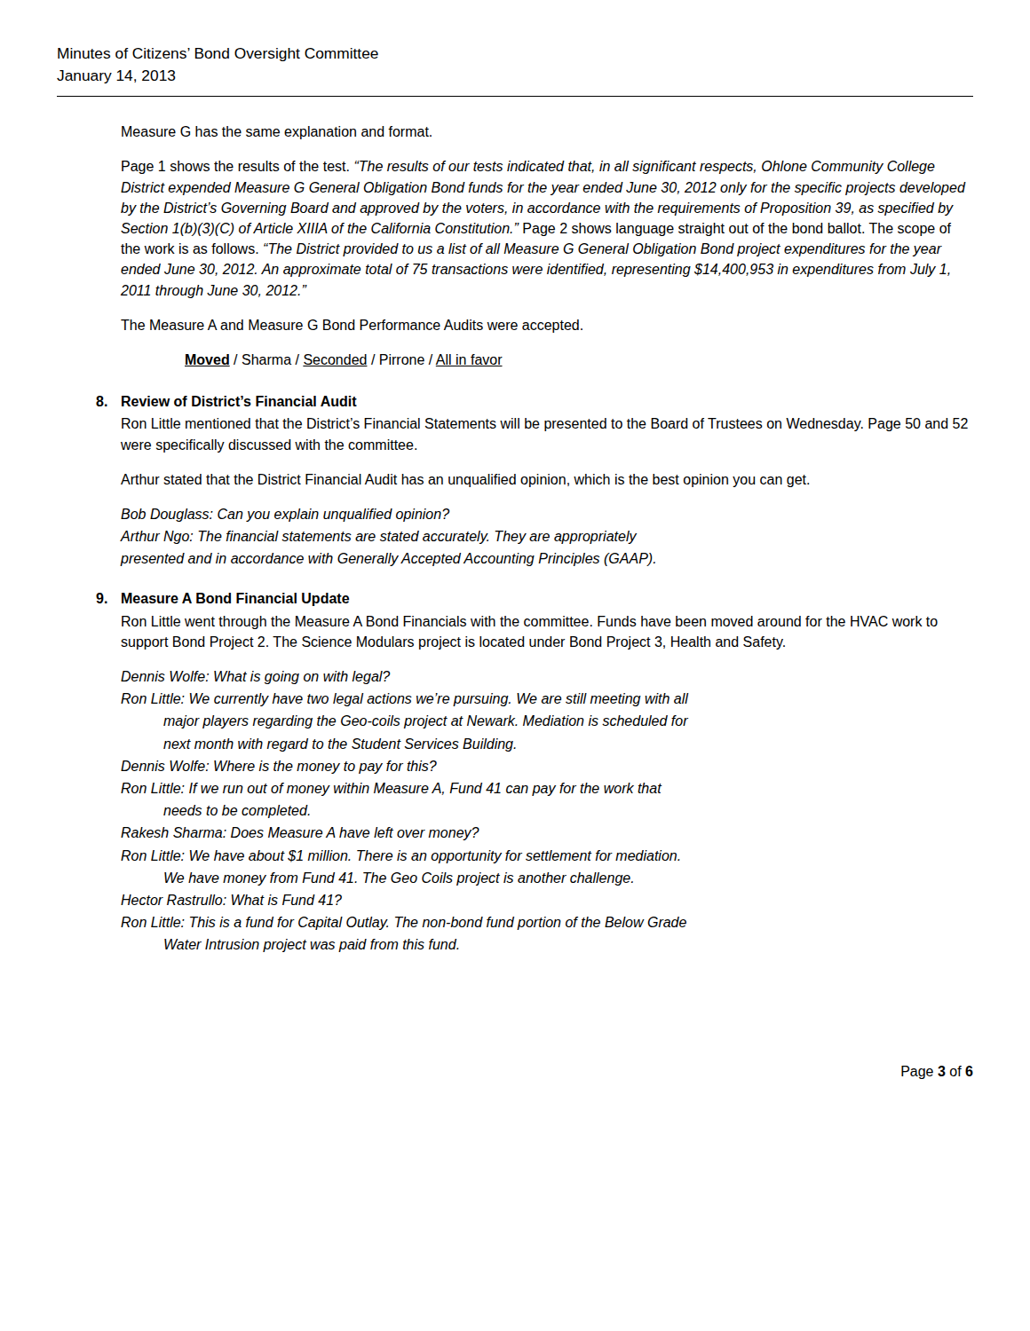Minutes of Citizens’ Bond Oversight Committee
January 14, 2013
Measure G has the same explanation and format.
Page 1 shows the results of the test. “The results of our tests indicated that, in all significant respects, Ohlone Community College District expended Measure G General Obligation Bond funds for the year ended June 30, 2012 only for the specific projects developed by the District’s Governing Board and approved by the voters, in accordance with the requirements of Proposition 39, as specified by Section 1(b)(3)(C) of Article XIIIA of the California Constitution.” Page 2 shows language straight out of the bond ballot. The scope of the work is as follows. “The District provided to us a list of all Measure G General Obligation Bond project expenditures for the year ended June 30, 2012. An approximate total of 75 transactions were identified, representing $14,400,953 in expenditures from July 1, 2011 through June 30, 2012.”
The Measure A and Measure G Bond Performance Audits were accepted.
Moved / Sharma / Seconded / Pirrone / All in favor
8. Review of District’s Financial Audit
Ron Little mentioned that the District’s Financial Statements will be presented to the Board of Trustees on Wednesday. Page 50 and 52 were specifically discussed with the committee.
Arthur stated that the District Financial Audit has an unqualified opinion, which is the best opinion you can get.
Bob Douglass: Can you explain unqualified opinion?
Arthur Ngo: The financial statements are stated accurately. They are appropriately
presented and in accordance with Generally Accepted Accounting Principles (GAAP).
9. Measure A Bond Financial Update
Ron Little went through the Measure A Bond Financials with the committee. Funds have been moved around for the HVAC work to support Bond Project 2. The Science Modulars project is located under Bond Project 3, Health and Safety.
Dennis Wolfe: What is going on with legal?
Ron Little: We currently have two legal actions we’re pursuing. We are still meeting with all
major players regarding the Geo-coils project at Newark. Mediation is scheduled for
next month with regard to the Student Services Building.
Dennis Wolfe: Where is the money to pay for this?
Ron Little: If we run out of money within Measure A, Fund 41 can pay for the work that
needs to be completed.
Rakesh Sharma: Does Measure A have left over money?
Ron Little: We have about $1 million. There is an opportunity for settlement for mediation.
We have money from Fund 41. The Geo Coils project is another challenge.
Hector Rastrullo: What is Fund 41?
Ron Little: This is a fund for Capital Outlay. The non-bond fund portion of the Below Grade
Water Intrusion project was paid from this fund.
Page 3 of 6